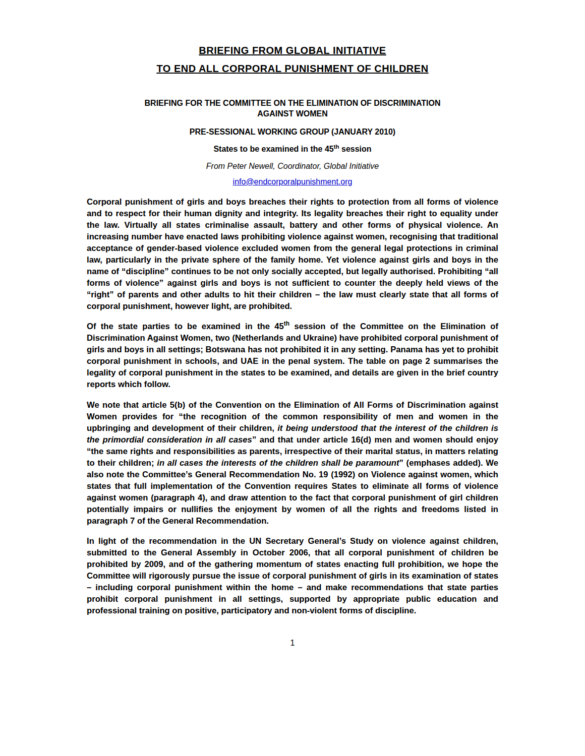BRIEFING FROM GLOBAL INITIATIVE
TO END ALL CORPORAL PUNISHMENT OF CHILDREN
BRIEFING FOR THE COMMITTEE ON THE ELIMINATION OF DISCRIMINATION
AGAINST WOMEN
PRE-SESSIONAL WORKING GROUP (JANUARY 2010)
States to be examined in the 45th session
From Peter Newell, Coordinator, Global Initiative
info@endcorporalpunishment.org
Corporal punishment of girls and boys breaches their rights to protection from all forms of violence and to respect for their human dignity and integrity. Its legality breaches their right to equality under the law. Virtually all states criminalise assault, battery and other forms of physical violence. An increasing number have enacted laws prohibiting violence against women, recognising that traditional acceptance of gender-based violence excluded women from the general legal protections in criminal law, particularly in the private sphere of the family home. Yet violence against girls and boys in the name of “discipline” continues to be not only socially accepted, but legally authorised. Prohibiting “all forms of violence” against girls and boys is not sufficient to counter the deeply held views of the “right” of parents and other adults to hit their children – the law must clearly state that all forms of corporal punishment, however light, are prohibited.
Of the state parties to be examined in the 45th session of the Committee on the Elimination of Discrimination Against Women, two (Netherlands and Ukraine) have prohibited corporal punishment of girls and boys in all settings; Botswana has not prohibited it in any setting. Panama has yet to prohibit corporal punishment in schools, and UAE in the penal system. The table on page 2 summarises the legality of corporal punishment in the states to be examined, and details are given in the brief country reports which follow.
We note that article 5(b) of the Convention on the Elimination of All Forms of Discrimination against Women provides for “the recognition of the common responsibility of men and women in the upbringing and development of their children, it being understood that the interest of the children is the primordial consideration in all cases” and that under article 16(d) men and women should enjoy “the same rights and responsibilities as parents, irrespective of their marital status, in matters relating to their children; in all cases the interests of the children shall be paramount” (emphases added). We also note the Committee’s General Recommendation No. 19 (1992) on Violence against women, which states that full implementation of the Convention requires States to eliminate all forms of violence against women (paragraph 4), and draw attention to the fact that corporal punishment of girl children potentially impairs or nullifies the enjoyment by women of all the rights and freedoms listed in paragraph 7 of the General Recommendation.
In light of the recommendation in the UN Secretary General’s Study on violence against children, submitted to the General Assembly in October 2006, that all corporal punishment of children be prohibited by 2009, and of the gathering momentum of states enacting full prohibition, we hope the Committee will rigorously pursue the issue of corporal punishment of girls in its examination of states – including corporal punishment within the home – and make recommendations that state parties prohibit corporal punishment in all settings, supported by appropriate public education and professional training on positive, participatory and non-violent forms of discipline.
1